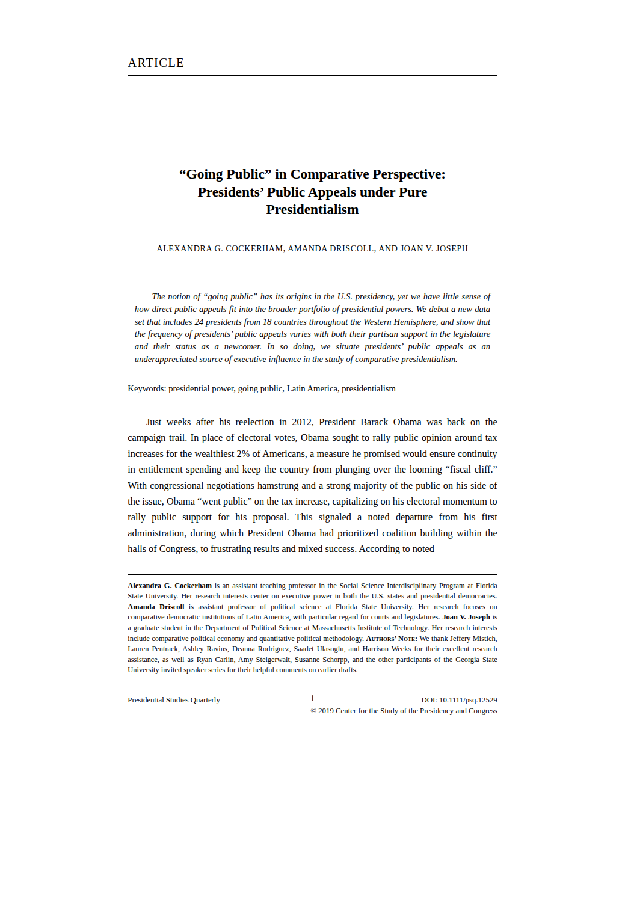Article
“Going Public” in Comparative Perspective:
Presidents’ Public Appeals under Pure
Presidentialism
Alexandra G. Cockerham, Amanda Driscoll, and Joan V. Joseph
The notion of “going public” has its origins in the U.S. presidency, yet we have little sense of how direct public appeals fit into the broader portfolio of presidential powers. We debut a new data set that includes 24 presidents from 18 countries throughout the Western Hemisphere, and show that the frequency of presidents’ public appeals varies with both their partisan support in the legislature and their status as a newcomer. In so doing, we situate presidents’ public appeals as an underappreciated source of executive influence in the study of comparative presidentialism.
Keywords: presidential power, going public, Latin America, presidentialism
Just weeks after his reelection in 2012, President Barack Obama was back on the campaign trail. In place of electoral votes, Obama sought to rally public opinion around tax increases for the wealthiest 2% of Americans, a measure he promised would ensure continuity in entitlement spending and keep the country from plunging over the looming “fiscal cliff.” With congressional negotiations hamstrung and a strong majority of the public on his side of the issue, Obama “went public” on the tax increase, capitalizing on his electoral momentum to rally public support for his proposal. This signaled a noted departure from his first administration, during which President Obama had prioritized coalition building within the halls of Congress, to frustrating results and mixed success. According to noted
Alexandra G. Cockerham is an assistant teaching professor in the Social Science Interdisciplinary Program at Florida State University. Her research interests center on executive power in both the U.S. states and presidential democracies. Amanda Driscoll is assistant professor of political science at Florida State University. Her research focuses on comparative democratic institutions of Latin America, with particular regard for courts and legislatures. Joan V. Joseph is a graduate student in the Department of Political Science at Massachusetts Institute of Technology. Her research interests include comparative political economy and quantitative political methodology. Authors’ Note: We thank Jeffery Mistich, Lauren Pentrack, Ashley Ravins, Deanna Rodriguez, Saadet Ulasoglu, and Harrison Weeks for their excellent research assistance, as well as Ryan Carlin, Amy Steigerwalt, Susanne Schorpp, and the other participants of the Georgia State University invited speaker series for their helpful comments on earlier drafts.
1
Presidential Studies Quarterly
DOI: 10.1111/psq.12529
© 2019 Center for the Study of the Presidency and Congress